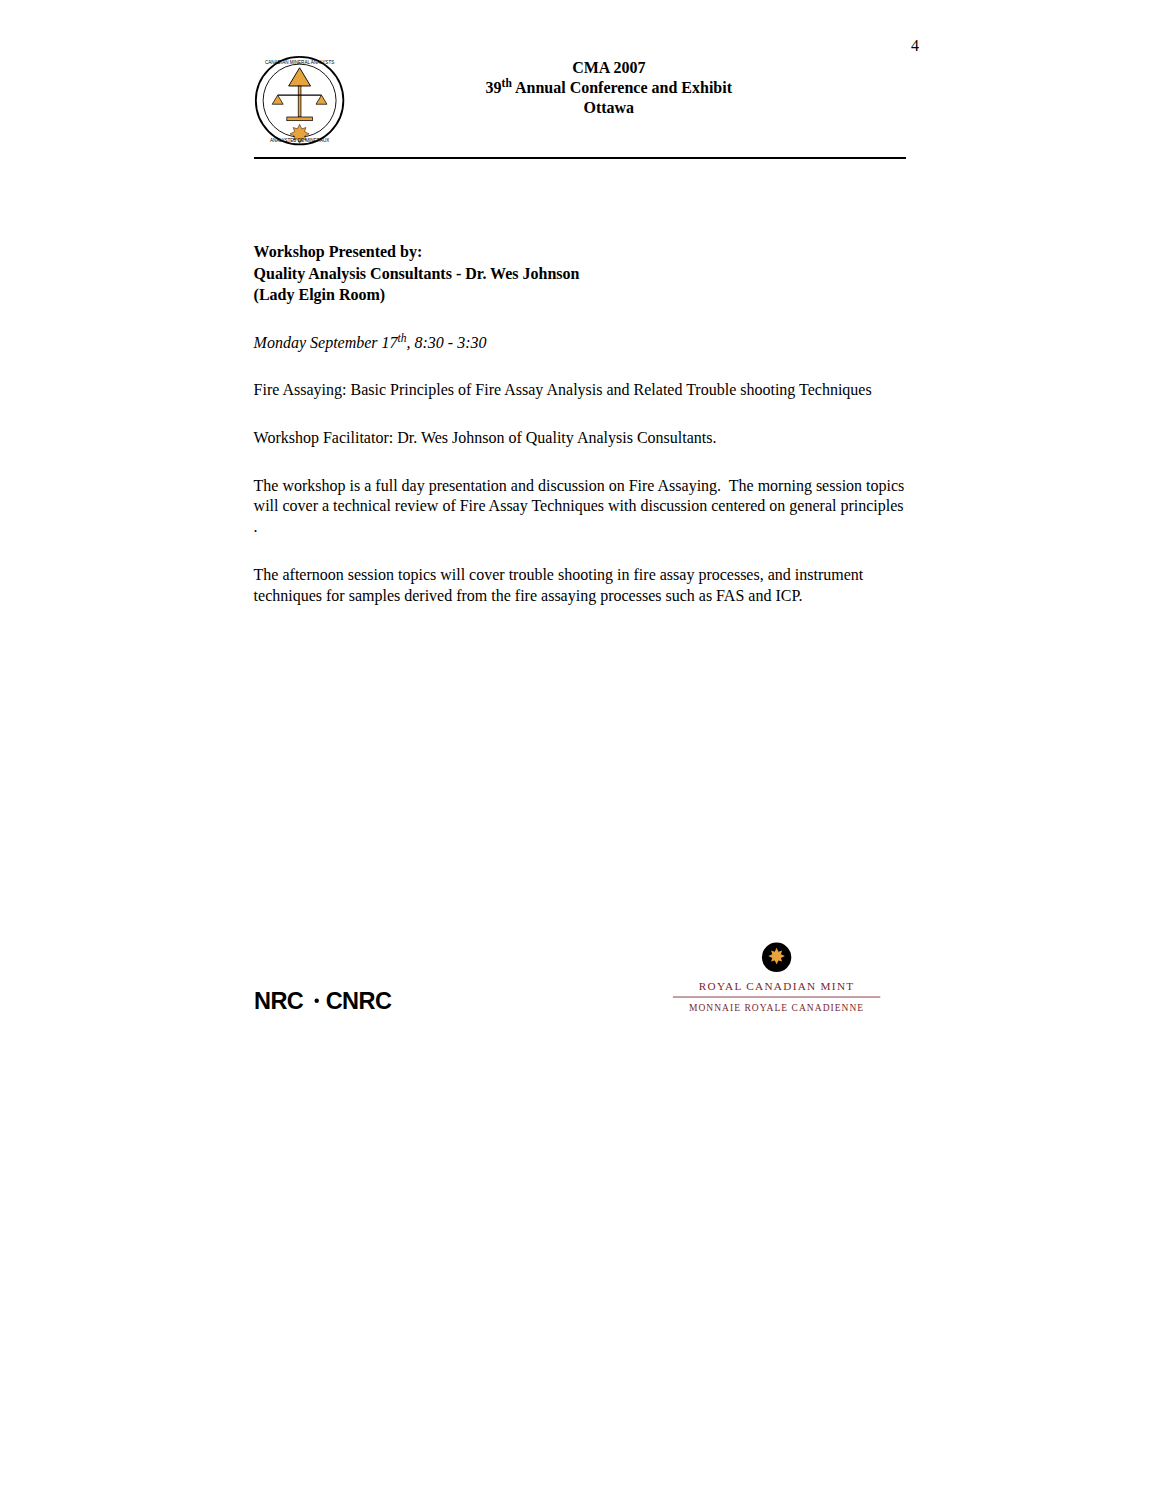4
CANADIAN MINERAL ANALYSTS ANALYSTES DE MINERAUX
CMA 2007 39th Annual Conference and Exhibit Ottawa
Workshop Presented by: Quality Analysis Consultants - Dr. Wes Johnson (Lady Elgin Room)
Monday September 17th, 8:30 - 3:30
Fire Assaying: Basic Principles of Fire Assay Analysis and Related Trouble shooting Techniques
Workshop Facilitator: Dr. Wes Johnson of Quality Analysis Consultants.
The workshop is a full day presentation and discussion on Fire Assaying. The morning session topics will cover a technical review of Fire Assay Techniques with discussion centered on general principles .
The afternoon session topics will cover trouble shooting in fire assay processes, and instrument techniques for samples derived from the fire assaying processes such as FAS and ICP.
NRC CNRC
ROYAL CANADIAN MINT MONNAIE ROYALE CANADIENNE